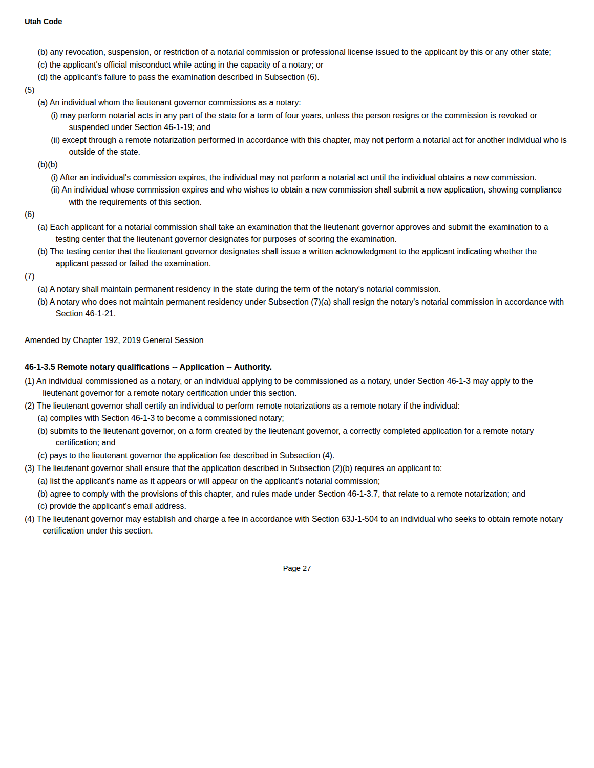Utah Code
(b) any revocation, suspension, or restriction of a notarial commission or professional license issued to the applicant by this or any other state;
(c) the applicant's official misconduct while acting in the capacity of a notary; or
(d) the applicant's failure to pass the examination described in Subsection (6).
(5)
(a) An individual whom the lieutenant governor commissions as a notary:
(i) may perform notarial acts in any part of the state for a term of four years, unless the person resigns or the commission is revoked or suspended under Section 46-1-19; and
(ii) except through a remote notarization performed in accordance with this chapter, may not perform a notarial act for another individual who is outside of the state.
(b)(b)
(i) After an individual's commission expires, the individual may not perform a notarial act until the individual obtains a new commission.
(ii) An individual whose commission expires and who wishes to obtain a new commission shall submit a new application, showing compliance with the requirements of this section.
(6)
(a) Each applicant for a notarial commission shall take an examination that the lieutenant governor approves and submit the examination to a testing center that the lieutenant governor designates for purposes of scoring the examination.
(b) The testing center that the lieutenant governor designates shall issue a written acknowledgment to the applicant indicating whether the applicant passed or failed the examination.
(7)
(a) A notary shall maintain permanent residency in the state during the term of the notary's notarial commission.
(b) A notary who does not maintain permanent residency under Subsection (7)(a) shall resign the notary's notarial commission in accordance with Section 46-1-21.
Amended by Chapter 192, 2019 General Session
46-1-3.5 Remote notary qualifications -- Application -- Authority.
(1) An individual commissioned as a notary, or an individual applying to be commissioned as a notary, under Section 46-1-3 may apply to the lieutenant governor for a remote notary certification under this section.
(2) The lieutenant governor shall certify an individual to perform remote notarizations as a remote notary if the individual:
(a) complies with Section 46-1-3 to become a commissioned notary;
(b) submits to the lieutenant governor, on a form created by the lieutenant governor, a correctly completed application for a remote notary certification; and
(c) pays to the lieutenant governor the application fee described in Subsection (4).
(3) The lieutenant governor shall ensure that the application described in Subsection (2)(b) requires an applicant to:
(a) list the applicant's name as it appears or will appear on the applicant's notarial commission;
(b) agree to comply with the provisions of this chapter, and rules made under Section 46-1-3.7, that relate to a remote notarization; and
(c) provide the applicant's email address.
(4) The lieutenant governor may establish and charge a fee in accordance with Section 63J-1-504 to an individual who seeks to obtain remote notary certification under this section.
Page 27